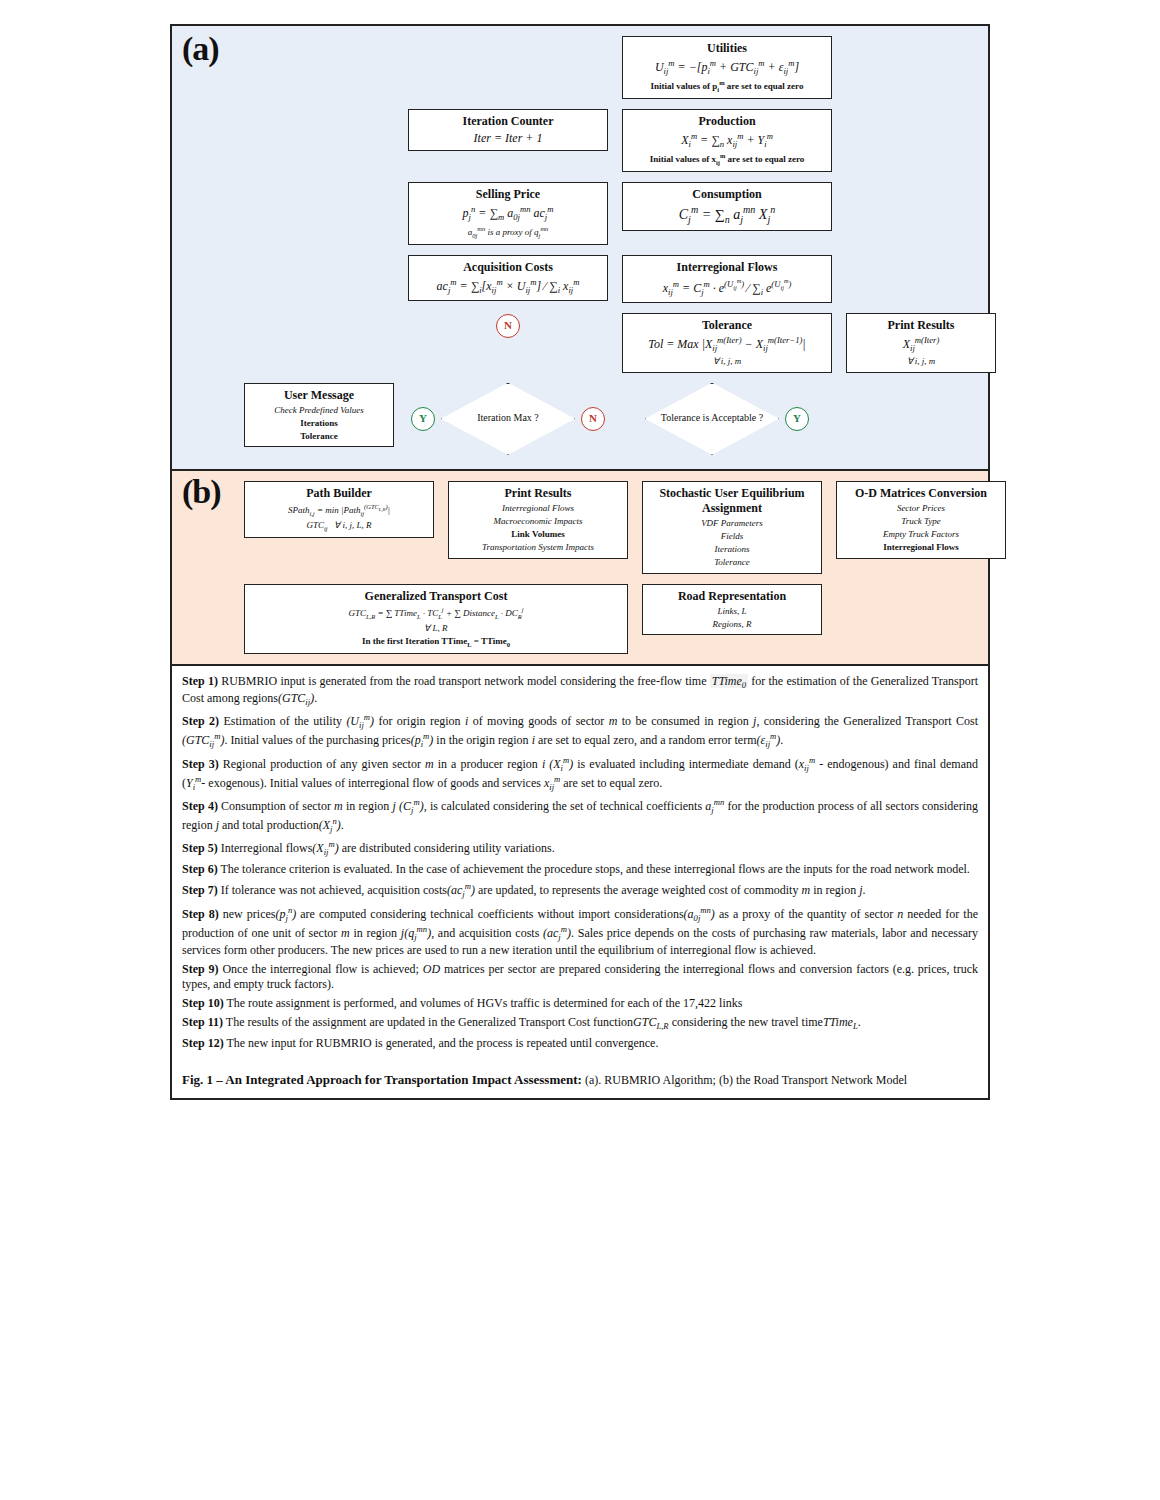(a)
Utilities
Uijm = −[pim + GTCijm + εijm]
Initial values of pim are set to equal zero
Iteration Counter
Iter = Iter + 1
Production
Xim = ∑n xijm + Yim
Initial values of xijm are set to equal zero
Selling Price
pjn = ∑m a0jmn acjm
a0jmn is a proxy of qjmn
Consumption
Cjm = ∑n ajmn Xjn
Acquisition Costs
acjm = ∑i[xijm × Uijm] ⁄ ∑i xijm
Interregional Flows
xijm = Cjm · e(Uijm) ⁄ ∑i e(Uijm)
N
Tolerance
Tol = Max |Xijm(Iter) − Xijm(Iter−1)|
∀ i, j, m
Print Results
Xijm(Iter)
∀ i, j, m
User Message
Check Predefined Values
Iterations
Tolerance
Y
Iteration Max ?
N
Tolerance is Acceptable ?
Y
Path Builder
SPathi,j = min |Pathij(GTCL,R)|
GTCij ∀ i, j, L, R
Print Results
Interregional Flows
Macroeconomic Impacts
Link Volumes
Transportation System Impacts
Stochastic User Equilibrium Assignment
VDF Parameters
Fields
Iterations
Tolerance
O-D Matrices Conversion
Sector Prices
Truck Type
Empty Truck Factors
Interregional Flows
Generalized Transport Cost
GTCL,R = ∑ TTimeL · TCLj + ∑ DistanceL · DCRj
∀ L, R
In the first Iteration TTimeL = TTime0
Road Representation
Links, L
Regions, R
(b)
Step 1) RUBMRIO input is generated from the road transport network model considering the free-flow time TTime0 for the estimation of the Generalized Transport Cost among regions(GTCij).
Step 2) Estimation of the utility (Uijm) for origin region i of moving goods of sector m to be consumed in region j, considering the Generalized Transport Cost (GTCijm). Initial values of the purchasing prices(pim) in the origin region i are set to equal zero, and a random error term(εijm).
Step 3) Regional production of any given sector m in a producer region i (Xim) is evaluated including intermediate demand (xijm - endogenous) and final demand (Yim- exogenous). Initial values of interregional flow of goods and services xijm are set to equal zero.
Step 4) Consumption of sector m in region j (Cjm), is calculated considering the set of technical coefficients ajmn for the production process of all sectors considering region j and total production(Xjn).
Step 5) Interregional flows(Xijm) are distributed considering utility variations.
Step 6) The tolerance criterion is evaluated. In the case of achievement the procedure stops, and these interregional flows are the inputs for the road network model.
Step 7) If tolerance was not achieved, acquisition costs(acjm) are updated, to represents the average weighted cost of commodity m in region j.
Step 8) new prices(pjn) are computed considering technical coefficients without import considerations(a0jmn) as a proxy of the quantity of sector n needed for the production of one unit of sector m in region j(qjmn), and acquisition costs (acjm). Sales price depends on the costs of purchasing raw materials, labor and necessary services form other producers. The new prices are used to run a new iteration until the equilibrium of interregional flow is achieved.
Step 9) Once the interregional flow is achieved; OD matrices per sector are prepared considering the interregional flows and conversion factors (e.g. prices, truck types, and empty truck factors).
Step 10) The route assignment is performed, and volumes of HGVs traffic is determined for each of the 17,422 links
Step 11) The results of the assignment are updated in the Generalized Transport Cost functionGTCL,R considering the new travel timeTTimeL.
Step 12) The new input for RUBMRIO is generated, and the process is repeated until convergence.
Fig. 1 – An Integrated Approach for Transportation Impact Assessment: (a). RUBMRIO Algorithm; (b) the Road Transport Network Model